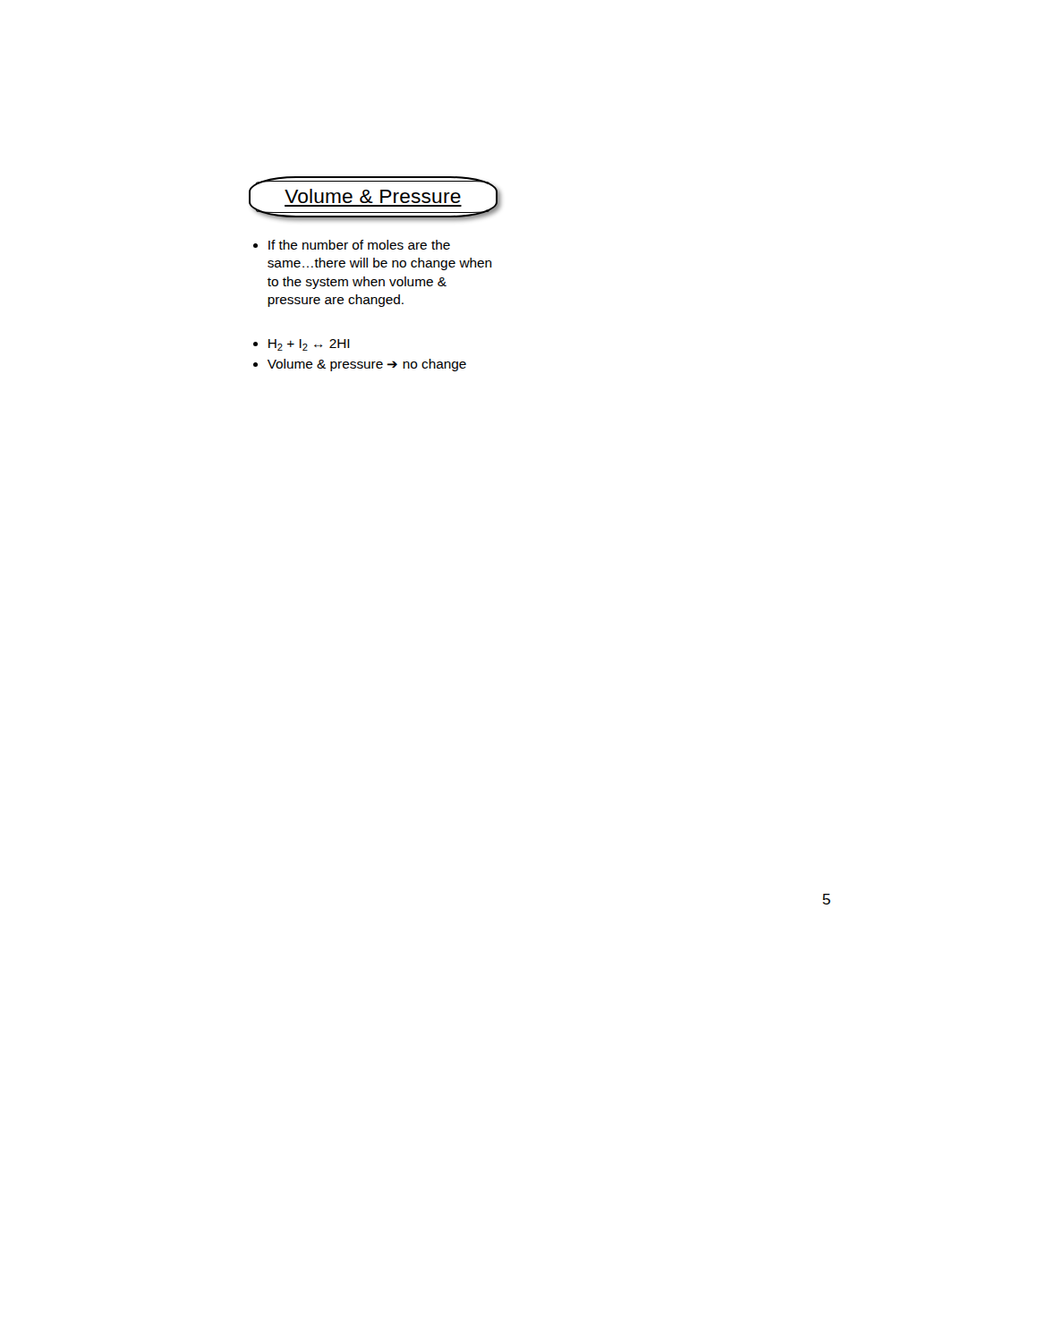Volume & Pressure
If the number of moles are the same…there will be no change when to the system when volume & pressure are changed.
H2 + I2 ↔ 2HI
Volume & pressure ➔ no change
5